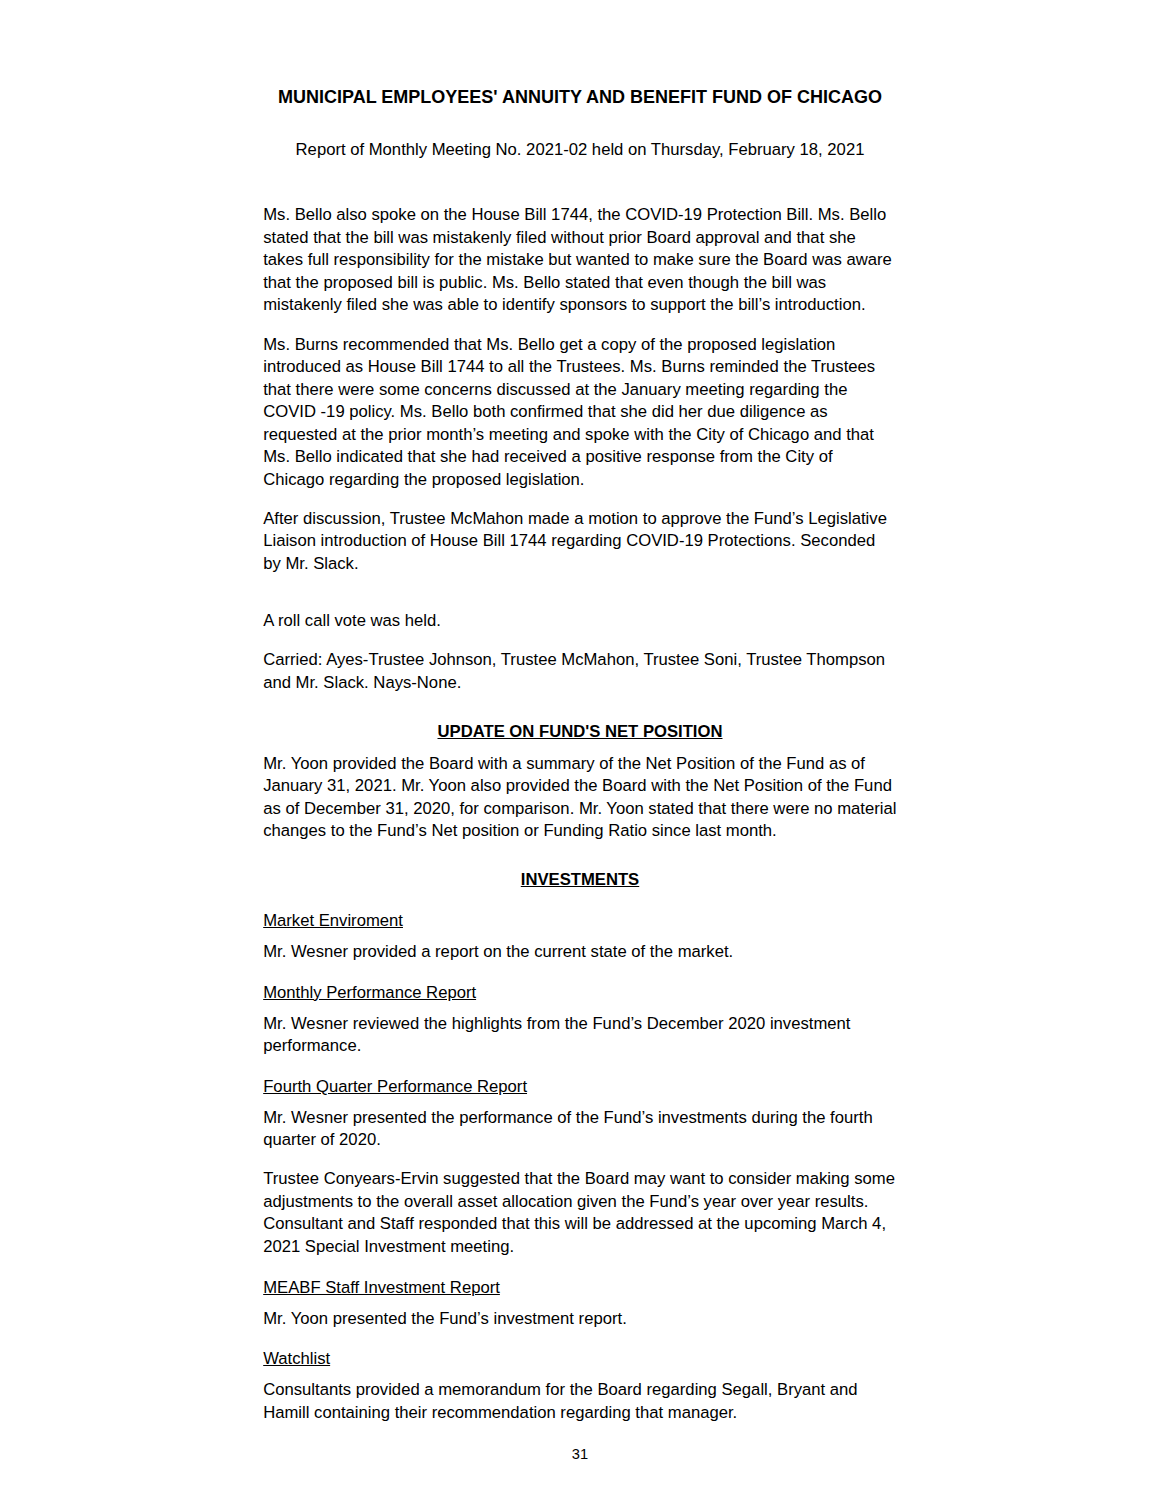MUNICIPAL EMPLOYEES' ANNUITY AND BENEFIT FUND OF CHICAGO
Report of Monthly Meeting No. 2021-02 held on Thursday, February 18, 2021
Ms. Bello also spoke on the House Bill 1744, the COVID-19 Protection Bill. Ms. Bello stated that the bill was mistakenly filed without prior Board approval and that she takes full responsibility for the mistake but wanted to make sure the Board was aware that the proposed bill is public. Ms. Bello stated that even though the bill was mistakenly filed she was able to identify sponsors to support the bill’s introduction.
Ms. Burns recommended that Ms. Bello get a copy of the proposed legislation introduced as House Bill 1744 to all the Trustees. Ms. Burns reminded the Trustees that there were some concerns discussed at the January meeting regarding the COVID -19 policy. Ms. Bello both confirmed that she did her due diligence as requested at the prior month’s meeting and spoke with the City of Chicago and that Ms. Bello indicated that she had received a positive response from the City of Chicago regarding the proposed legislation.
After discussion, Trustee McMahon made a motion to approve the Fund’s Legislative Liaison introduction of House Bill 1744 regarding COVID-19 Protections. Seconded by Mr. Slack.
A roll call vote was held.
Carried: Ayes-Trustee Johnson, Trustee McMahon, Trustee Soni, Trustee Thompson and Mr. Slack. Nays-None.
UPDATE ON FUND'S NET POSITION
Mr. Yoon provided the Board with a summary of the Net Position of the Fund as of January 31, 2021. Mr. Yoon also provided the Board with the Net Position of the Fund as of December 31, 2020, for comparison. Mr. Yoon stated that there were no material changes to the Fund’s Net position or Funding Ratio since last month.
INVESTMENTS
Market Enviroment
Mr. Wesner provided a report on the current state of the market.
Monthly Performance Report
Mr. Wesner reviewed the highlights from the Fund’s December 2020 investment performance.
Fourth Quarter Performance Report
Mr. Wesner presented the performance of the Fund’s investments during the fourth quarter of 2020.
Trustee Conyears-Ervin suggested that the Board may want to consider making some adjustments to the overall asset allocation given the Fund’s year over year results. Consultant and Staff responded that this will be addressed at the upcoming March 4, 2021 Special Investment meeting.
MEABF Staff Investment Report
Mr. Yoon presented the Fund’s investment report.
Watchlist
Consultants provided a memorandum for the Board regarding Segall, Bryant and Hamill containing their recommendation regarding that manager.
31